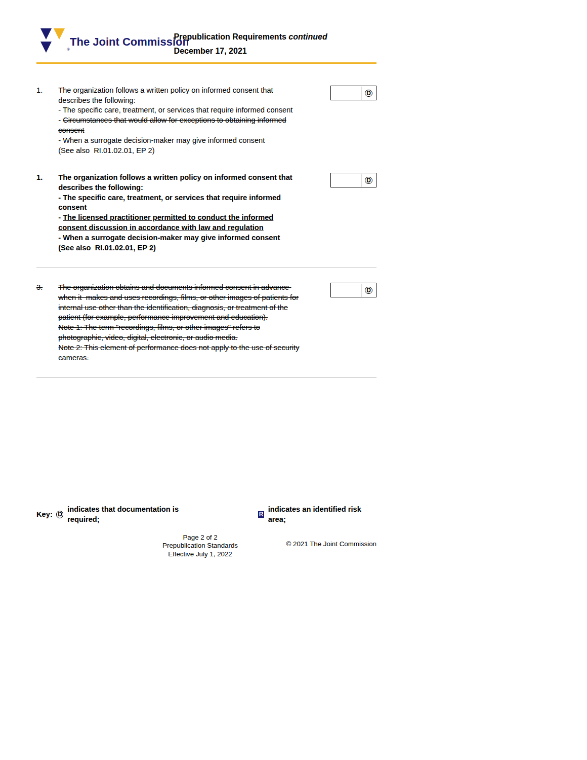The Joint Commission ®
Prepublication Requirements continued
December 17, 2021
| 1. | The organization follows a written policy on informed consent that describes the following: - The specific care, treatment, or services that require informed consent - Circumstances that would allow for exceptions to obtaining informed consent - When a surrogate decision-maker may give informed consent (See also RI.01.02.01, EP 2) | D |
| 1. | The organization follows a written policy on informed consent that describes the following: - The specific care, treatment, or services that require informed consent - The licensed practitioner permitted to conduct the informed consent discussion in accordance with law and regulation - When a surrogate decision-maker may give informed consent (See also RI.01.02.01, EP 2) | D |
| 3. | The organization obtains and documents informed consent in advance when it makes and uses recordings, films, or other images of patients for internal use other than the identification, diagnosis, or treatment of the patient (for example, performance improvement and education). Note 1: The term "recordings, films, or other images" refers to photographic, video, digital, electronic, or audio media. Note 2: This element of performance does not apply to the use of security cameras. | D |
Key: D indicates that documentation is required; R indicates an identified risk area;
Page 2 of 2
Prepublication Standards
Effective July 1, 2022
© 2021 The Joint Commission